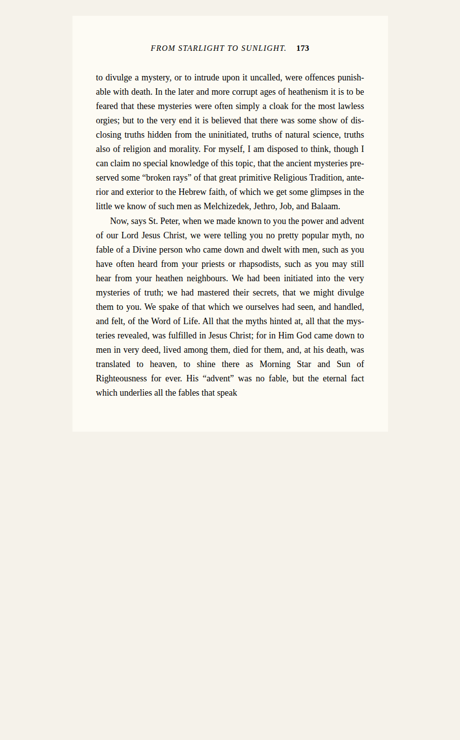From Starlight to Sunlight.
173
to divulge a mystery, or to intrude upon it uncalled, were offences punishable with death. In the later and more corrupt ages of heathenism it is to be feared that these mysteries were often simply a cloak for the most lawless orgies; but to the very end it is believed that there was some show of disclosing truths hidden from the uninitiated, truths of natural science, truths also of religion and morality. For myself, I am disposed to think, though I can claim no special knowledge of this topic, that the ancient mysteries preserved some “broken rays” of that great primitive Religious Tradition, anterior and exterior to the Hebrew faith, of which we get some glimpses in the little we know of such men as Melchizedek, Jethro, Job, and Balaam.
Now, says St. Peter, when we made known to you the power and advent of our Lord Jesus Christ, we were telling you no pretty popular myth, no fable of a Divine person who came down and dwelt with men, such as you have often heard from your priests or rhapsodists, such as you may still hear from your heathen neighbours. We had been initiated into the very mysteries of truth; we had mastered their secrets, that we might divulge them to you. We spake of that which we ourselves had seen, and handled, and felt, of the Word of Life. All that the myths hinted at, all that the mysteries revealed, was fulfilled in Jesus Christ; for in Him God came down to men in very deed, lived among them, died for them, and, at his death, was translated to heaven, to shine there as Morning Star and Sun of Righteousness for ever. His “advent” was no fable, but the eternal fact which underlies all the fables that speak